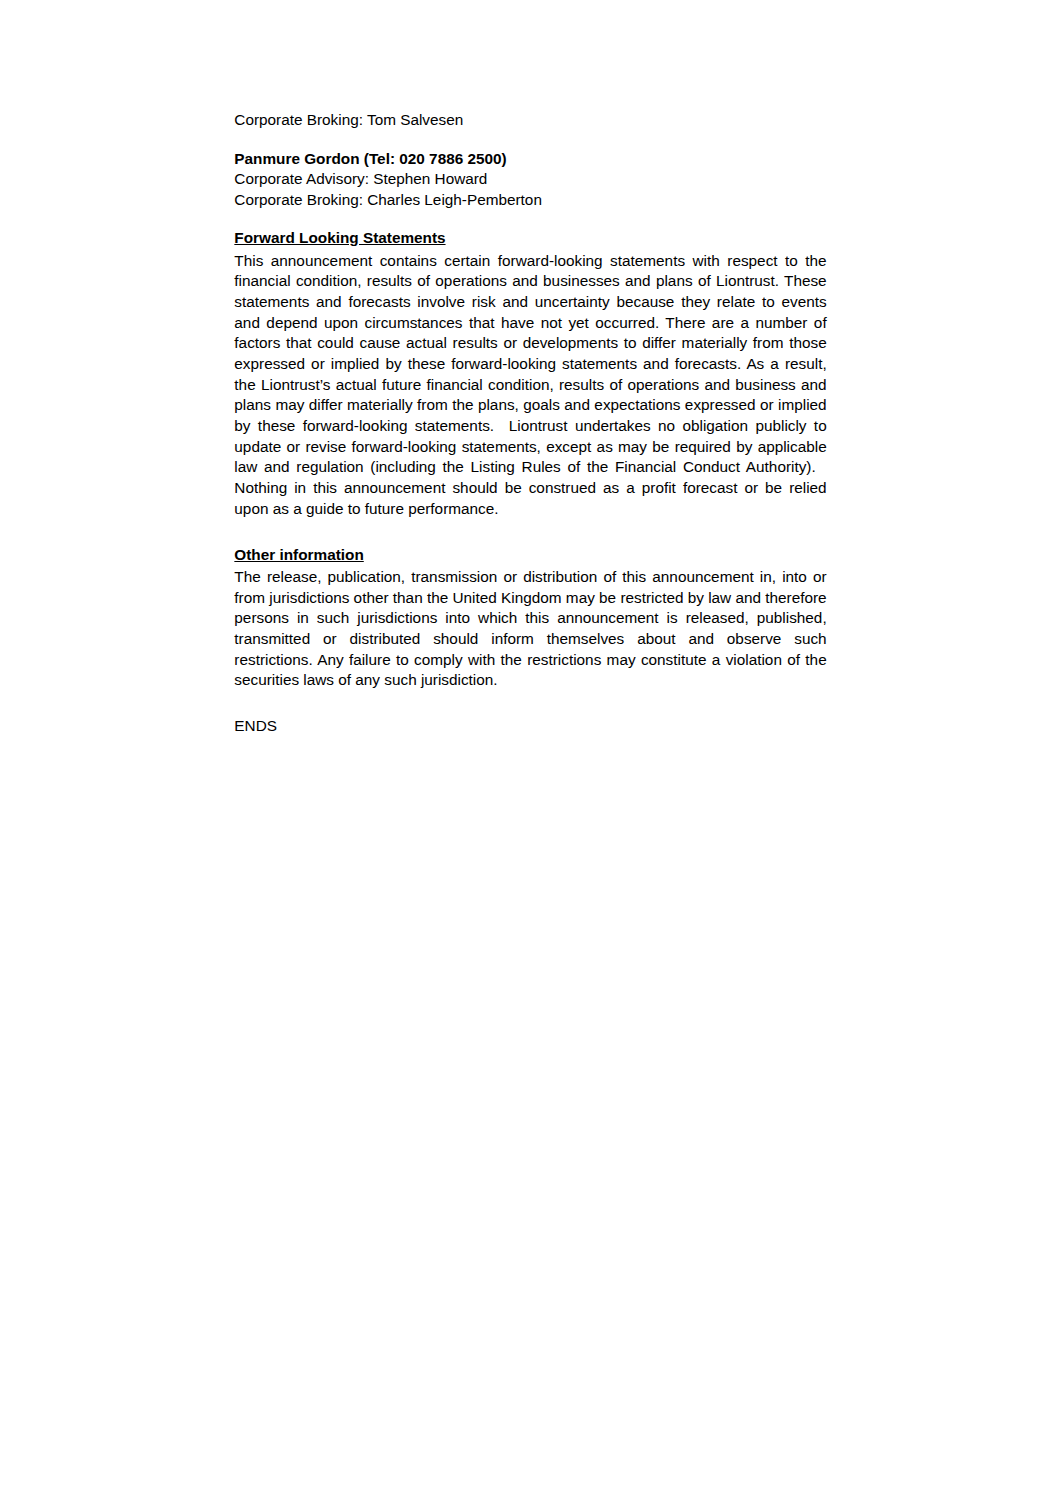Corporate Broking: Tom Salvesen
Panmure Gordon (Tel: 020 7886 2500)
Corporate Advisory: Stephen Howard
Corporate Broking: Charles Leigh-Pemberton
Forward Looking Statements
This announcement contains certain forward-looking statements with respect to the financial condition, results of operations and businesses and plans of Liontrust. These statements and forecasts involve risk and uncertainty because they relate to events and depend upon circumstances that have not yet occurred. There are a number of factors that could cause actual results or developments to differ materially from those expressed or implied by these forward-looking statements and forecasts. As a result, the Liontrust’s actual future financial condition, results of operations and business and plans may differ materially from the plans, goals and expectations expressed or implied by these forward-looking statements. Liontrust undertakes no obligation publicly to update or revise forward-looking statements, except as may be required by applicable law and regulation (including the Listing Rules of the Financial Conduct Authority). Nothing in this announcement should be construed as a profit forecast or be relied upon as a guide to future performance.
Other information
The release, publication, transmission or distribution of this announcement in, into or from jurisdictions other than the United Kingdom may be restricted by law and therefore persons in such jurisdictions into which this announcement is released, published, transmitted or distributed should inform themselves about and observe such restrictions. Any failure to comply with the restrictions may constitute a violation of the securities laws of any such jurisdiction.
ENDS